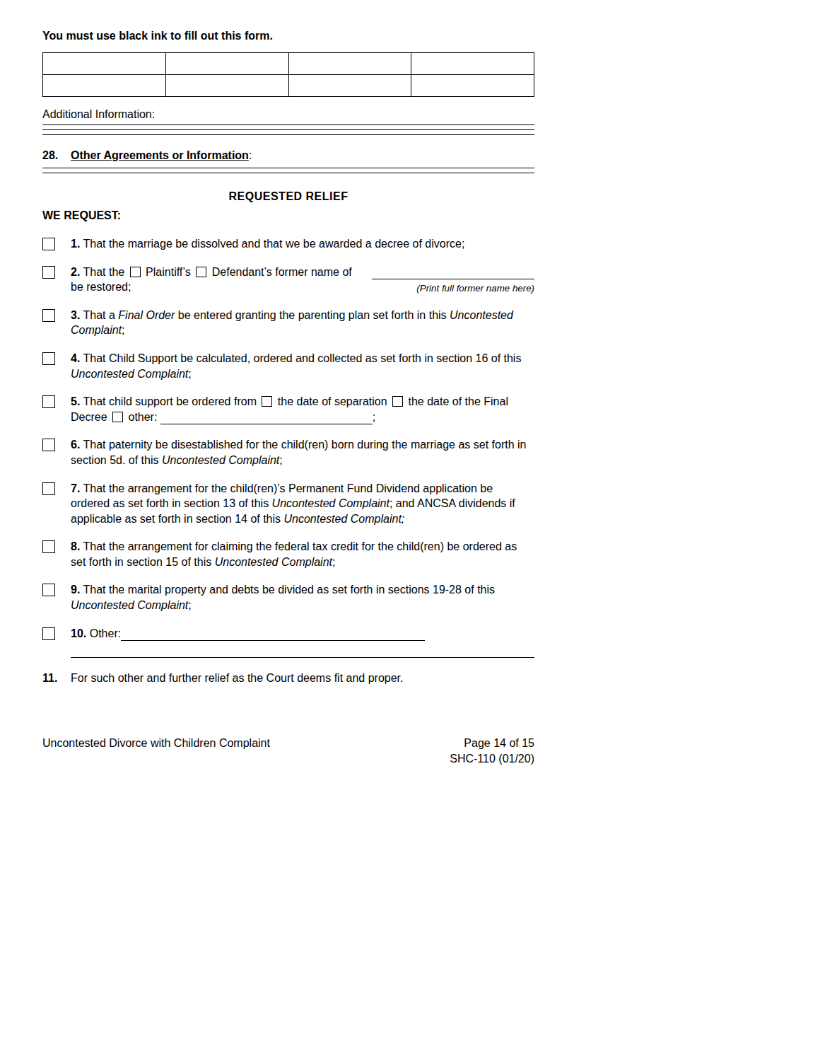You must use black ink to fill out this form.
Additional Information:
28. Other Agreements or Information:
REQUESTED RELIEF
WE REQUEST:
1. That the marriage be dissolved and that we be awarded a decree of divorce;
2. That the Plaintiff’s Defendant’s former name of
be restored;
(Print full former name here)
3. That a Final Order be entered granting the parenting plan set forth in this Uncontested Complaint;
4. That Child Support be calculated, ordered and collected as set forth in section 16 of this Uncontested Complaint;
5. That child support be ordered from the date of separation the date of the Final Decree other: ;
6. That paternity be disestablished for the child(ren) born during the marriage as set forth in section 5d. of this Uncontested Complaint;
7. That the arrangement for the child(ren)’s Permanent Fund Dividend application be ordered as set forth in section 13 of this Uncontested Complaint; and ANCSA dividends if applicable as set forth in section 14 of this Uncontested Complaint;
8. That the arrangement for claiming the federal tax credit for the child(ren) be ordered as set forth in section 15 of this Uncontested Complaint;
9. That the marital property and debts be divided as set forth in sections 19-28 of this Uncontested Complaint;
10. Other:
11.
For such other and further relief as the Court deems fit and proper.
Uncontested Divorce with Children Complaint
Page 14 of 15
SHC-110 (01/20)